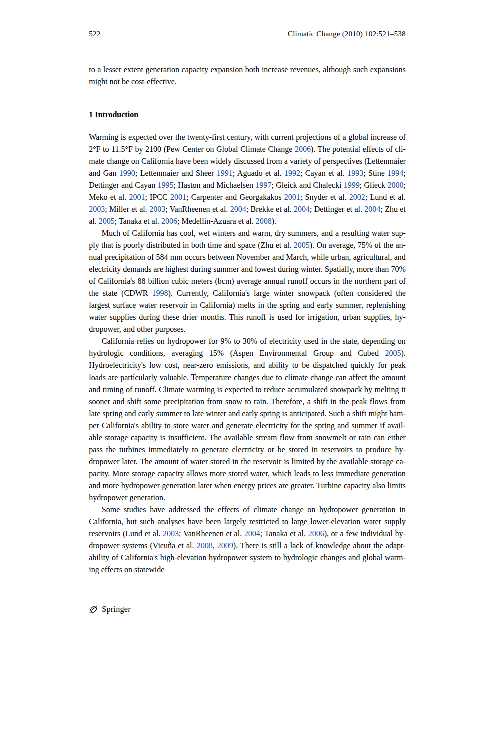522 Climatic Change (2010) 102:521–538
to a lesser extent generation capacity expansion both increase revenues, although such expansions might not be cost-effective.
1 Introduction
Warming is expected over the twenty-first century, with current projections of a global increase of 2°F to 11.5°F by 2100 (Pew Center on Global Climate Change 2006). The potential effects of climate change on California have been widely discussed from a variety of perspectives (Lettenmaier and Gan 1990; Lettenmaier and Sheer 1991; Aguado et al. 1992; Cayan et al. 1993; Stine 1994; Dettinger and Cayan 1995; Haston and Michaelsen 1997; Gleick and Chalecki 1999; Glieck 2000; Meko et al. 2001; IPCC 2001; Carpenter and Georgakakos 2001; Snyder et al. 2002; Lund et al. 2003; Miller et al. 2003; VanRheenen et al. 2004; Brekke et al. 2004; Dettinger et al. 2004; Zhu et al. 2005; Tanaka et al. 2006; Medellín-Azuara et al. 2008).
Much of California has cool, wet winters and warm, dry summers, and a resulting water supply that is poorly distributed in both time and space (Zhu et al. 2005). On average, 75% of the annual precipitation of 584 mm occurs between November and March, while urban, agricultural, and electricity demands are highest during summer and lowest during winter. Spatially, more than 70% of California's 88 billion cubic meters (bcm) average annual runoff occurs in the northern part of the state (CDWR 1998). Currently, California's large winter snowpack (often considered the largest surface water reservoir in California) melts in the spring and early summer, replenishing water supplies during these drier months. This runoff is used for irrigation, urban supplies, hydropower, and other purposes.
California relies on hydropower for 9% to 30% of electricity used in the state, depending on hydrologic conditions, averaging 15% (Aspen Environmental Group and Cubed 2005). Hydroelectricity's low cost, near-zero emissions, and ability to be dispatched quickly for peak loads are particularly valuable. Temperature changes due to climate change can affect the amount and timing of runoff. Climate warming is expected to reduce accumulated snowpack by melting it sooner and shift some precipitation from snow to rain. Therefore, a shift in the peak flows from late spring and early summer to late winter and early spring is anticipated. Such a shift might hamper California's ability to store water and generate electricity for the spring and summer if available storage capacity is insufficient. The available stream flow from snowmelt or rain can either pass the turbines immediately to generate electricity or be stored in reservoirs to produce hydropower later. The amount of water stored in the reservoir is limited by the available storage capacity. More storage capacity allows more stored water, which leads to less immediate generation and more hydropower generation later when energy prices are greater. Turbine capacity also limits hydropower generation.
Some studies have addressed the effects of climate change on hydropower generation in California, but such analyses have been largely restricted to large lower-elevation water supply reservoirs (Lund et al. 2003; VanRheenen et al. 2004; Tanaka et al. 2006), or a few individual hydropower systems (Vicuña et al. 2008, 2009). There is still a lack of knowledge about the adaptability of California's high-elevation hydropower system to hydrologic changes and global warming effects on statewide
Springer